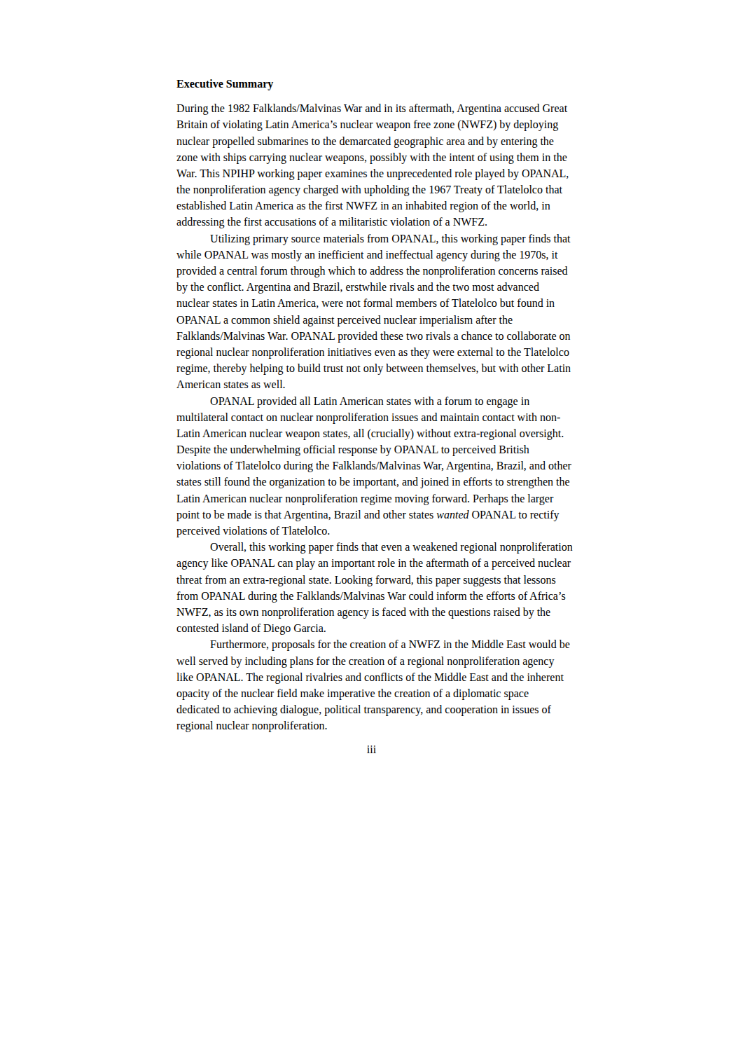Executive Summary
During the 1982 Falklands/Malvinas War and in its aftermath, Argentina accused Great Britain of violating Latin America’s nuclear weapon free zone (NWFZ) by deploying nuclear propelled submarines to the demarcated geographic area and by entering the zone with ships carrying nuclear weapons, possibly with the intent of using them in the War. This NPIHP working paper examines the unprecedented role played by OPANAL, the nonproliferation agency charged with upholding the 1967 Treaty of Tlatelolco that established Latin America as the first NWFZ in an inhabited region of the world, in addressing the first accusations of a militaristic violation of a NWFZ.
Utilizing primary source materials from OPANAL, this working paper finds that while OPANAL was mostly an inefficient and ineffectual agency during the 1970s, it provided a central forum through which to address the nonproliferation concerns raised by the conflict. Argentina and Brazil, erstwhile rivals and the two most advanced nuclear states in Latin America, were not formal members of Tlatelolco but found in OPANAL a common shield against perceived nuclear imperialism after the Falklands/Malvinas War. OPANAL provided these two rivals a chance to collaborate on regional nuclear nonproliferation initiatives even as they were external to the Tlatelolco regime, thereby helping to build trust not only between themselves, but with other Latin American states as well.
OPANAL provided all Latin American states with a forum to engage in multilateral contact on nuclear nonproliferation issues and maintain contact with non-Latin American nuclear weapon states, all (crucially) without extra-regional oversight. Despite the underwhelming official response by OPANAL to perceived British violations of Tlatelolco during the Falklands/Malvinas War, Argentina, Brazil, and other states still found the organization to be important, and joined in efforts to strengthen the Latin American nuclear nonproliferation regime moving forward. Perhaps the larger point to be made is that Argentina, Brazil and other states wanted OPANAL to rectify perceived violations of Tlatelolco.
Overall, this working paper finds that even a weakened regional nonproliferation agency like OPANAL can play an important role in the aftermath of a perceived nuclear threat from an extra-regional state. Looking forward, this paper suggests that lessons from OPANAL during the Falklands/Malvinas War could inform the efforts of Africa’s NWFZ, as its own nonproliferation agency is faced with the questions raised by the contested island of Diego Garcia.
Furthermore, proposals for the creation of a NWFZ in the Middle East would be well served by including plans for the creation of a regional nonproliferation agency like OPANAL. The regional rivalries and conflicts of the Middle East and the inherent opacity of the nuclear field make imperative the creation of a diplomatic space dedicated to achieving dialogue, political transparency, and cooperation in issues of regional nuclear nonproliferation.
iii